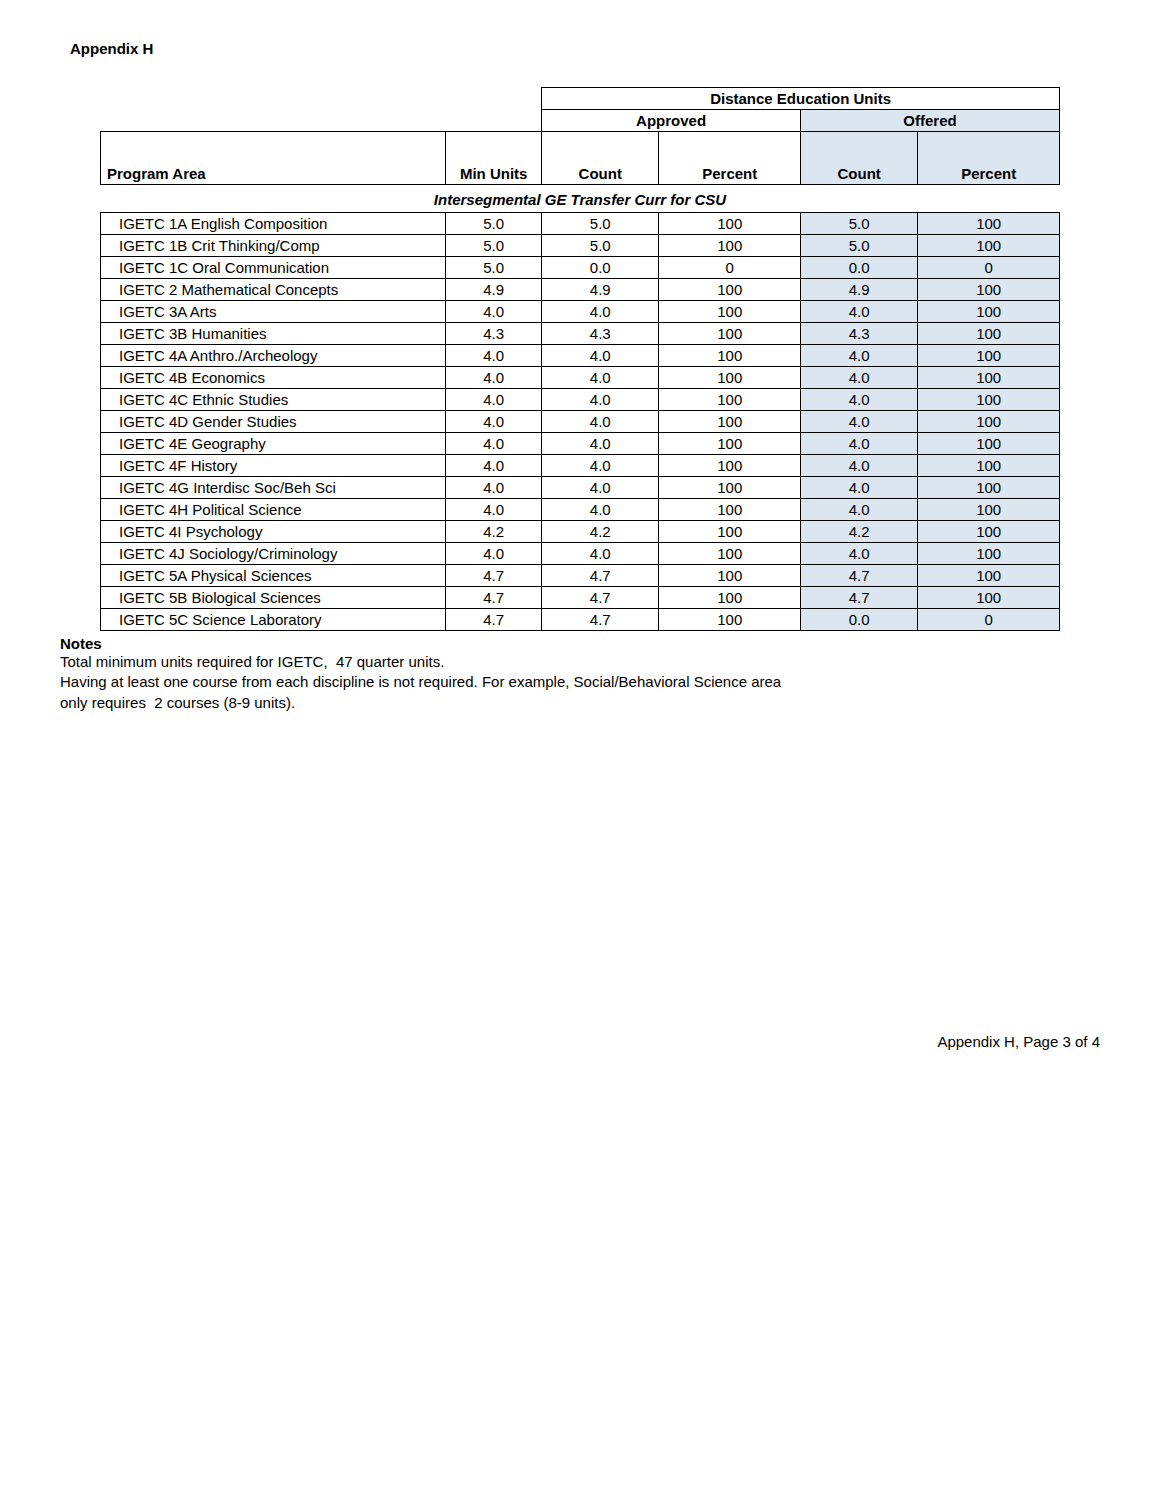Appendix H
| | | Distance Education Units |
| | | Approved | Offered |
| Program Area | Min Units | Count | Percent | Count | Percent |
| Intersegmental GE Transfer Curr for CSU |
| IGETC 1A English Composition | 5.0 | 5.0 | 100 | 5.0 | 100 |
| IGETC 1B Crit Thinking/Comp | 5.0 | 5.0 | 100 | 5.0 | 100 |
| IGETC 1C Oral Communication | 5.0 | 0.0 | 0 | 0.0 | 0 |
| IGETC 2 Mathematical Concepts | 4.9 | 4.9 | 100 | 4.9 | 100 |
| IGETC 3A Arts | 4.0 | 4.0 | 100 | 4.0 | 100 |
| IGETC 3B Humanities | 4.3 | 4.3 | 100 | 4.3 | 100 |
| IGETC 4A Anthro./Archeology | 4.0 | 4.0 | 100 | 4.0 | 100 |
| IGETC 4B Economics | 4.0 | 4.0 | 100 | 4.0 | 100 |
| IGETC 4C Ethnic Studies | 4.0 | 4.0 | 100 | 4.0 | 100 |
| IGETC 4D Gender Studies | 4.0 | 4.0 | 100 | 4.0 | 100 |
| IGETC 4E Geography | 4.0 | 4.0 | 100 | 4.0 | 100 |
| IGETC 4F History | 4.0 | 4.0 | 100 | 4.0 | 100 |
| IGETC 4G Interdisc Soc/Beh Sci | 4.0 | 4.0 | 100 | 4.0 | 100 |
| IGETC 4H Political Science | 4.0 | 4.0 | 100 | 4.0 | 100 |
| IGETC 4I Psychology | 4.2 | 4.2 | 100 | 4.2 | 100 |
| IGETC 4J Sociology/Criminology | 4.0 | 4.0 | 100 | 4.0 | 100 |
| IGETC 5A Physical Sciences | 4.7 | 4.7 | 100 | 4.7 | 100 |
| IGETC 5B Biological Sciences | 4.7 | 4.7 | 100 | 4.7 | 100 |
| IGETC 5C Science Laboratory | 4.7 | 4.7 | 100 | 0.0 | 0 |
Notes
Total minimum units required for IGETC, 47 quarter units.
Having at least one course from each discipline is not required. For example, Social/Behavioral Science area
only requires 2 courses (8-9 units).
Appendix H, Page 3 of 4